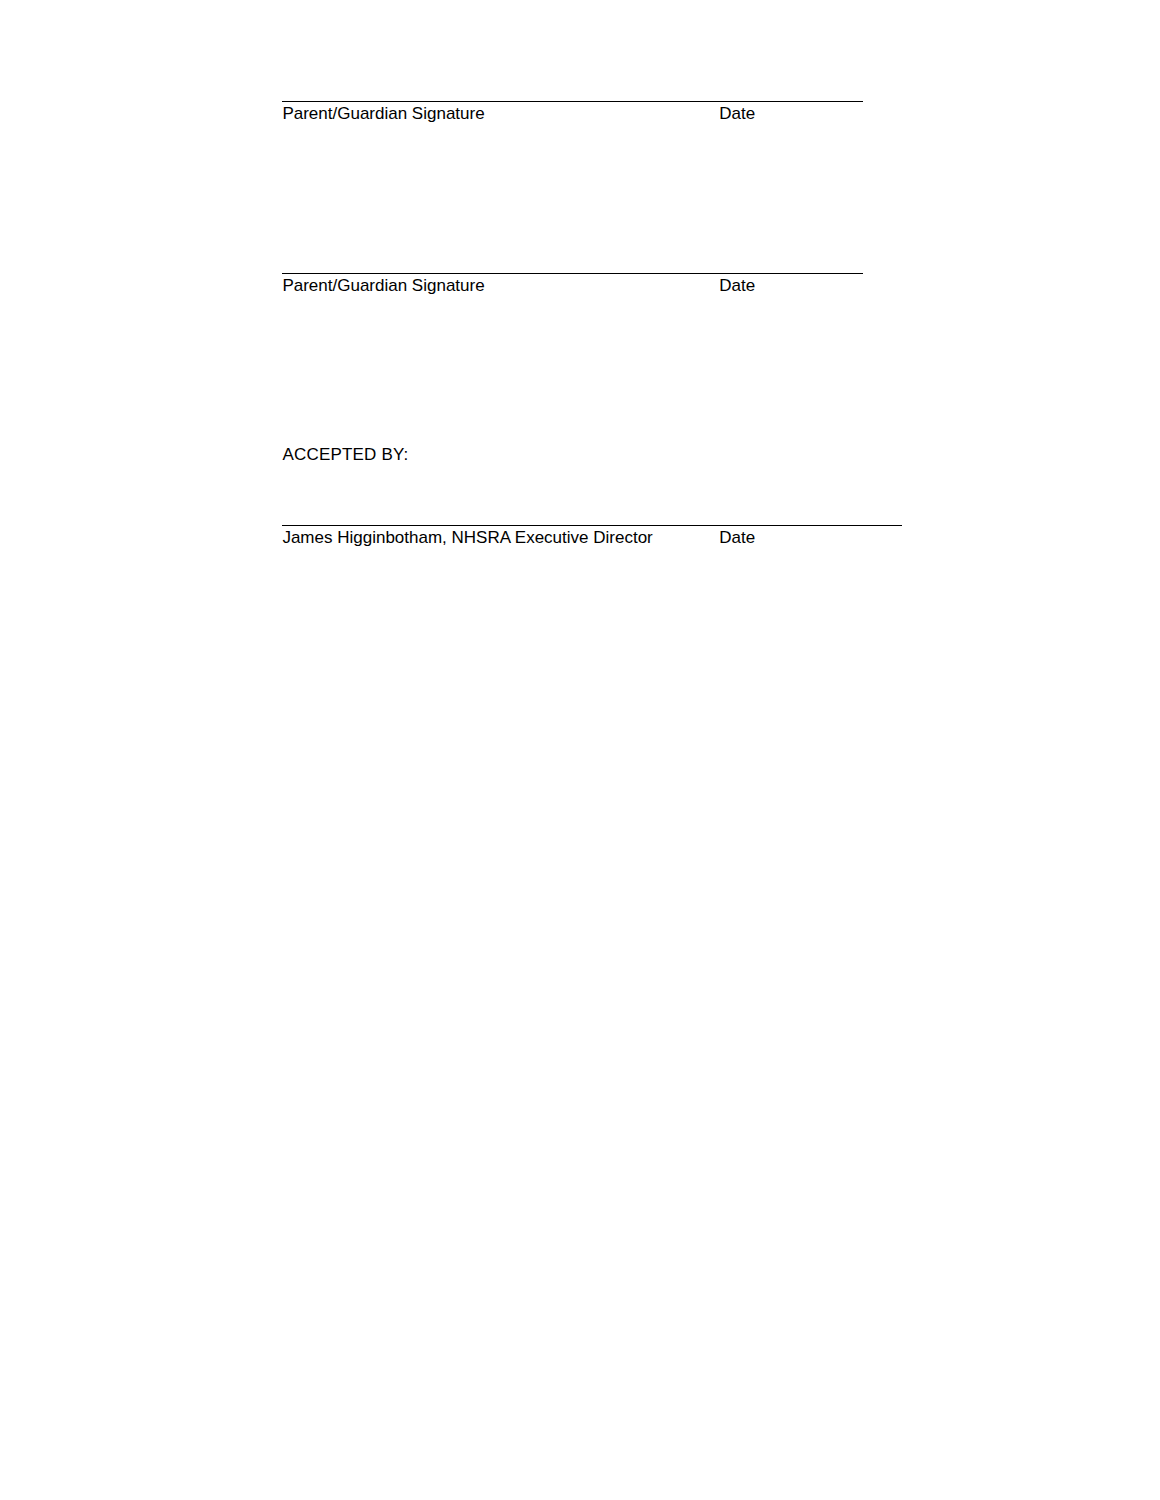Parent/Guardian Signature
Date
Parent/Guardian Signature
Date
ACCEPTED BY:
James Higginbotham, NHSRA Executive Director
Date